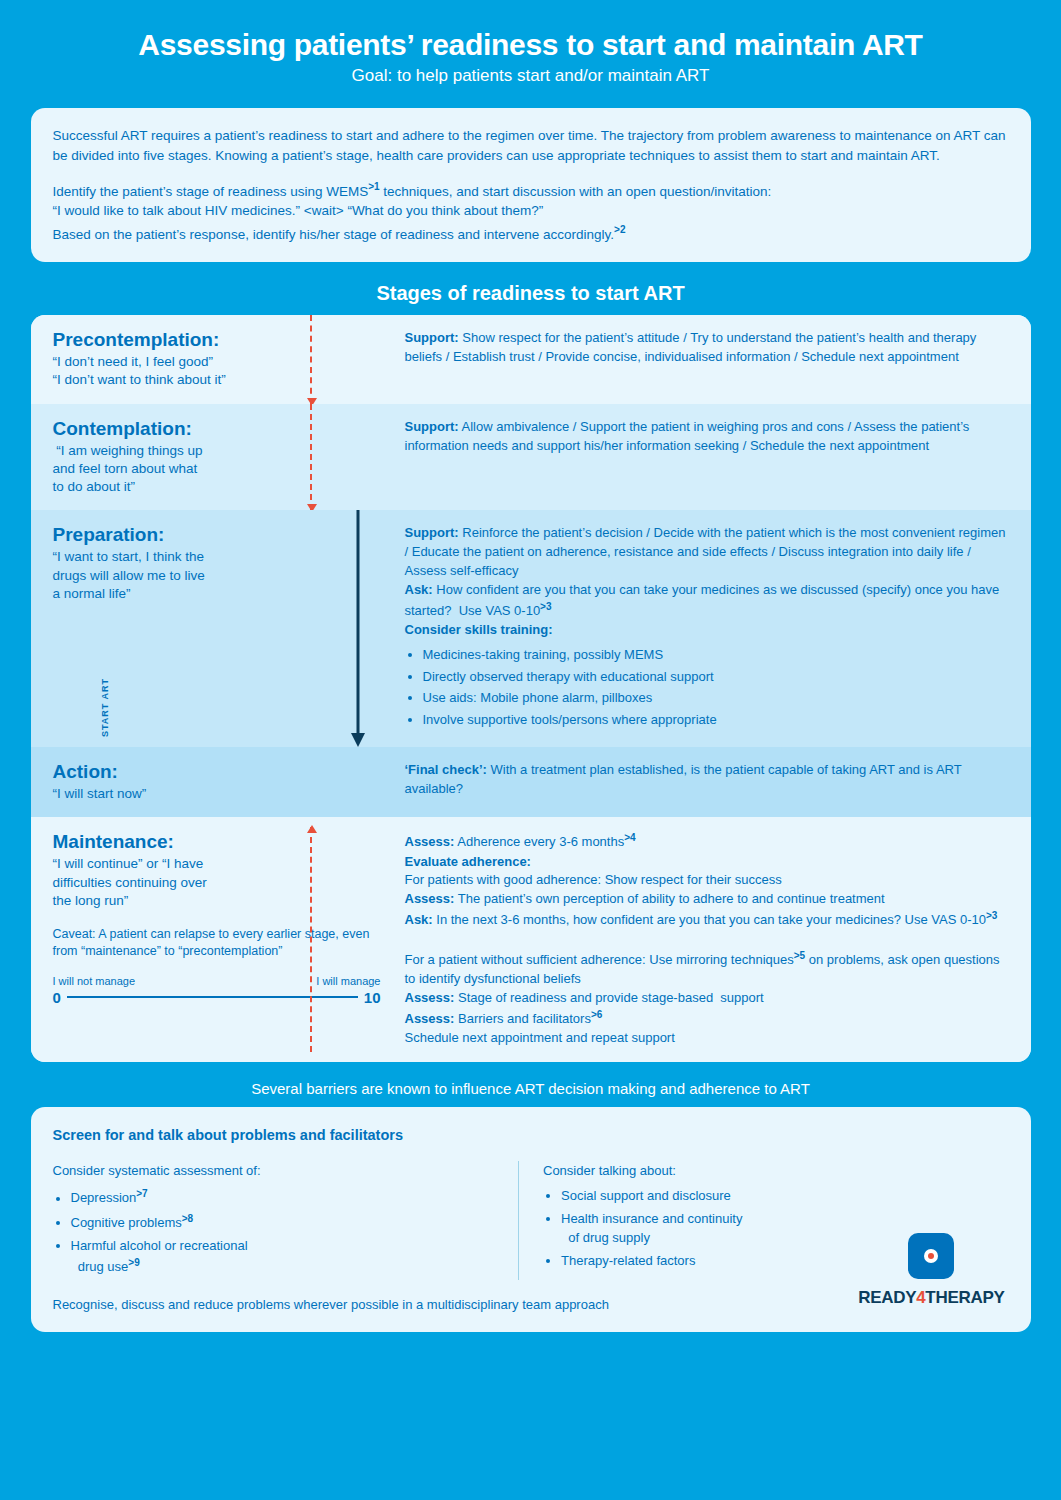Assessing patients’ readiness to start and maintain ART
Goal: to help patients start and/or maintain ART
Successful ART requires a patient’s readiness to start and adhere to the regimen over time. The trajectory from problem awareness to maintenance on ART can be divided into five stages. Knowing a patient’s stage, health care providers can use appropriate techniques to assist them to start and maintain ART.
Identify the patient’s stage of readiness using WEMS>1 techniques, and start discussion with an open question/invitation:
“I would like to talk about HIV medicines.” <wait> “What do you think about them?”
Based on the patient’s response, identify his/her stage of readiness and intervene accordingly.>2
Stages of readiness to start ART
Precontemplation:
“I don’t need it, I feel good”
“I don’t want to think about it”
Support: Show respect for the patient’s attitude / Try to understand the patient’s health and therapy beliefs / Establish trust / Provide concise, individualised information / Schedule next appointment
Contemplation:
“I am weighing things up
and feel torn about what
to do about it”
Support: Allow ambivalence / Support the patient in weighing pros and cons / Assess the patient’s information needs and support his/her information seeking / Schedule the next appointment
Preparation:
“I want to start, I think the
drugs will allow me to live
a normal life”
START ART
Support: Reinforce the patient’s decision / Decide with the patient which is the most convenient regimen / Educate the patient on adherence, resistance and side effects / Discuss integration into daily life / Assess self-efficacy
Ask: How confident are you that you can take your medicines as we discussed (specify) once you have started? Use VAS 0-10>3
Consider skills training:
Medicines-taking training, possibly MEMS
Directly observed therapy with educational support
Use aids: Mobile phone alarm, pillboxes
Involve supportive tools/persons where appropriate
Action:
“I will start now”
‘Final check’: With a treatment plan established, is the patient capable of taking ART and is ART available?
Maintenance:
“I will continue” or “I have
difficulties continuing over
the long run”
Caveat: A patient can relapse to every earlier stage, even from “maintenance” to “precontemplation”
I will not manage I will manage
0 10
Assess: Adherence every 3-6 months>4
Evaluate adherence:
For patients with good adherence: Show respect for their success
Assess: The patient’s own perception of ability to adhere to and continue treatment
Ask: In the next 3-6 months, how confident are you that you can take your medicines? Use VAS 0-10>3
For a patient without sufficient adherence: Use mirroring techniques>5 on problems, ask open questions to identify dysfunctional beliefs
Assess: Stage of readiness and provide stage-based support
Assess: Barriers and facilitators>6
Schedule next appointment and repeat support
Several barriers are known to influence ART decision making and adherence to ART
Screen for and talk about problems and facilitators
Consider systematic assessment of:
Depression>7
Cognitive problems>8
Harmful alcohol or recreational
drug use>9
Consider talking about:
Social support and disclosure
Health insurance and continuity
of drug supply
Therapy-related factors
Recognise, discuss and reduce problems wherever possible in a multidisciplinary team approach
READY4 THERAPY